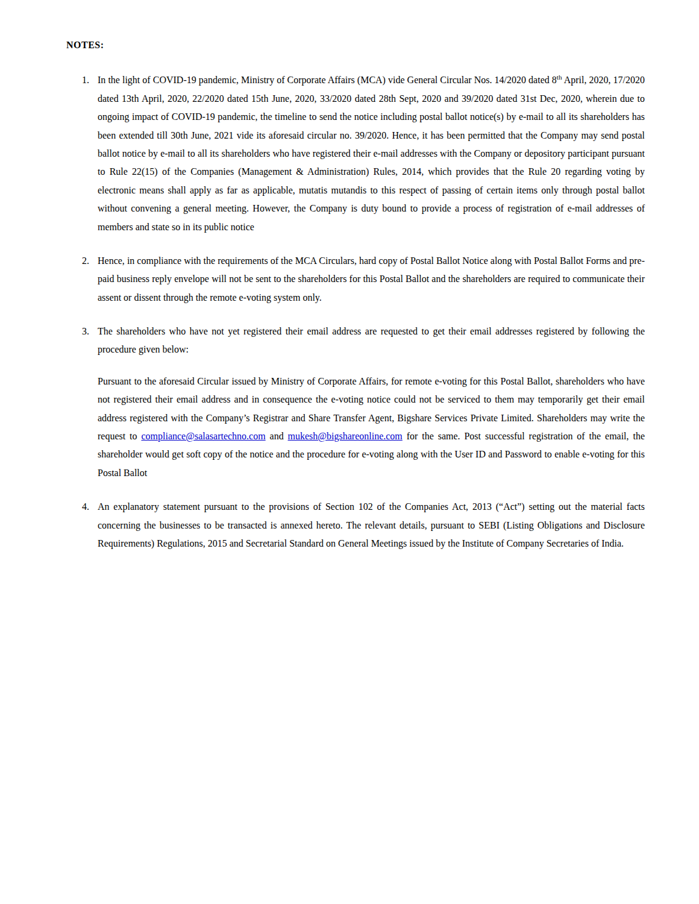NOTES:
In the light of COVID-19 pandemic, Ministry of Corporate Affairs (MCA) vide General Circular Nos. 14/2020 dated 8th April, 2020, 17/2020 dated 13th April, 2020, 22/2020 dated 15th June, 2020, 33/2020 dated 28th Sept, 2020 and 39/2020 dated 31st Dec, 2020, wherein due to ongoing impact of COVID-19 pandemic, the timeline to send the notice including postal ballot notice(s) by e-mail to all its shareholders has been extended till 30th June, 2021 vide its aforesaid circular no. 39/2020. Hence, it has been permitted that the Company may send postal ballot notice by e-mail to all its shareholders who have registered their e-mail addresses with the Company or depository participant pursuant to Rule 22(15) of the Companies (Management & Administration) Rules, 2014, which provides that the Rule 20 regarding voting by electronic means shall apply as far as applicable, mutatis mutandis to this respect of passing of certain items only through postal ballot without convening a general meeting. However, the Company is duty bound to provide a process of registration of e-mail addresses of members and state so in its public notice
Hence, in compliance with the requirements of the MCA Circulars, hard copy of Postal Ballot Notice along with Postal Ballot Forms and pre-paid business reply envelope will not be sent to the shareholders for this Postal Ballot and the shareholders are required to communicate their assent or dissent through the remote e-voting system only.
The shareholders who have not yet registered their email address are requested to get their email addresses registered by following the procedure given below:
Pursuant to the aforesaid Circular issued by Ministry of Corporate Affairs, for remote e-voting for this Postal Ballot, shareholders who have not registered their email address and in consequence the e-voting notice could not be serviced to them may temporarily get their email address registered with the Company’s Registrar and Share Transfer Agent, Bigshare Services Private Limited. Shareholders may write the request to compliance@salasartechno.com and mukesh@bigshareonline.com for the same. Post successful registration of the email, the shareholder would get soft copy of the notice and the procedure for e-voting along with the User ID and Password to enable e-voting for this Postal Ballot
An explanatory statement pursuant to the provisions of Section 102 of the Companies Act, 2013 (“Act”) setting out the material facts concerning the businesses to be transacted is annexed hereto. The relevant details, pursuant to SEBI (Listing Obligations and Disclosure Requirements) Regulations, 2015 and Secretarial Standard on General Meetings issued by the Institute of Company Secretaries of India.